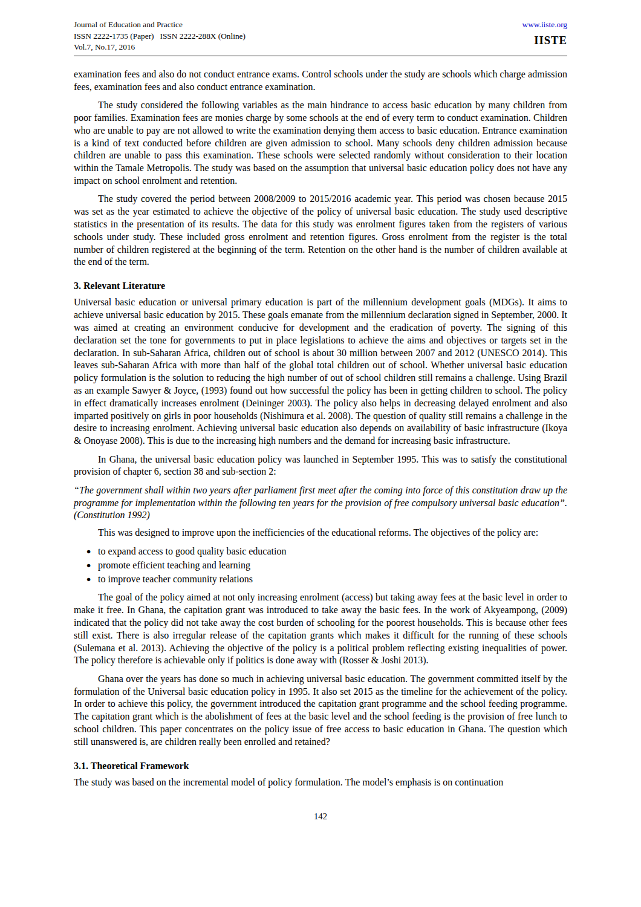Journal of Education and Practice
ISSN 2222-1735 (Paper) ISSN 2222-288X (Online)
Vol.7, No.17, 2016
www.iiste.org
IISTE
examination fees and also do not conduct entrance exams. Control schools under the study are schools which charge admission fees, examination fees and also conduct entrance examination.
The study considered the following variables as the main hindrance to access basic education by many children from poor families. Examination fees are monies charge by some schools at the end of every term to conduct examination. Children who are unable to pay are not allowed to write the examination denying them access to basic education. Entrance examination is a kind of text conducted before children are given admission to school. Many schools deny children admission because children are unable to pass this examination. These schools were selected randomly without consideration to their location within the Tamale Metropolis. The study was based on the assumption that universal basic education policy does not have any impact on school enrolment and retention.
The study covered the period between 2008/2009 to 2015/2016 academic year. This period was chosen because 2015 was set as the year estimated to achieve the objective of the policy of universal basic education. The study used descriptive statistics in the presentation of its results. The data for this study was enrolment figures taken from the registers of various schools under study. These included gross enrolment and retention figures. Gross enrolment from the register is the total number of children registered at the beginning of the term. Retention on the other hand is the number of children available at the end of the term.
3. Relevant Literature
Universal basic education or universal primary education is part of the millennium development goals (MDGs). It aims to achieve universal basic education by 2015. These goals emanate from the millennium declaration signed in September, 2000. It was aimed at creating an environment conducive for development and the eradication of poverty. The signing of this declaration set the tone for governments to put in place legislations to achieve the aims and objectives or targets set in the declaration. In sub-Saharan Africa, children out of school is about 30 million between 2007 and 2012 (UNESCO 2014). This leaves sub-Saharan Africa with more than half of the global total children out of school. Whether universal basic education policy formulation is the solution to reducing the high number of out of school children still remains a challenge. Using Brazil as an example Sawyer & Joyce, (1993) found out how successful the policy has been in getting children to school. The policy in effect dramatically increases enrolment (Deininger 2003). The policy also helps in decreasing delayed enrolment and also imparted positively on girls in poor households (Nishimura et al. 2008). The question of quality still remains a challenge in the desire to increasing enrolment. Achieving universal basic education also depends on availability of basic infrastructure (Ikoya & Onoyase 2008). This is due to the increasing high numbers and the demand for increasing basic infrastructure.
In Ghana, the universal basic education policy was launched in September 1995. This was to satisfy the constitutional provision of chapter 6, section 38 and sub-section 2:
“The government shall within two years after parliament first meet after the coming into force of this constitution draw up the programme for implementation within the following ten years for the provision of free compulsory universal basic education”. (Constitution 1992)
This was designed to improve upon the inefficiencies of the educational reforms. The objectives of the policy are:
to expand access to good quality basic education
promote efficient teaching and learning
to improve teacher community relations
The goal of the policy aimed at not only increasing enrolment (access) but taking away fees at the basic level in order to make it free. In Ghana, the capitation grant was introduced to take away the basic fees. In the work of Akyeampong, (2009) indicated that the policy did not take away the cost burden of schooling for the poorest households. This is because other fees still exist. There is also irregular release of the capitation grants which makes it difficult for the running of these schools (Sulemana et al. 2013). Achieving the objective of the policy is a political problem reflecting existing inequalities of power. The policy therefore is achievable only if politics is done away with (Rosser & Joshi 2013).
Ghana over the years has done so much in achieving universal basic education. The government committed itself by the formulation of the Universal basic education policy in 1995. It also set 2015 as the timeline for the achievement of the policy. In order to achieve this policy, the government introduced the capitation grant programme and the school feeding programme. The capitation grant which is the abolishment of fees at the basic level and the school feeding is the provision of free lunch to school children. This paper concentrates on the policy issue of free access to basic education in Ghana. The question which still unanswered is, are children really been enrolled and retained?
3.1. Theoretical Framework
The study was based on the incremental model of policy formulation. The model’s emphasis is on continuation
142